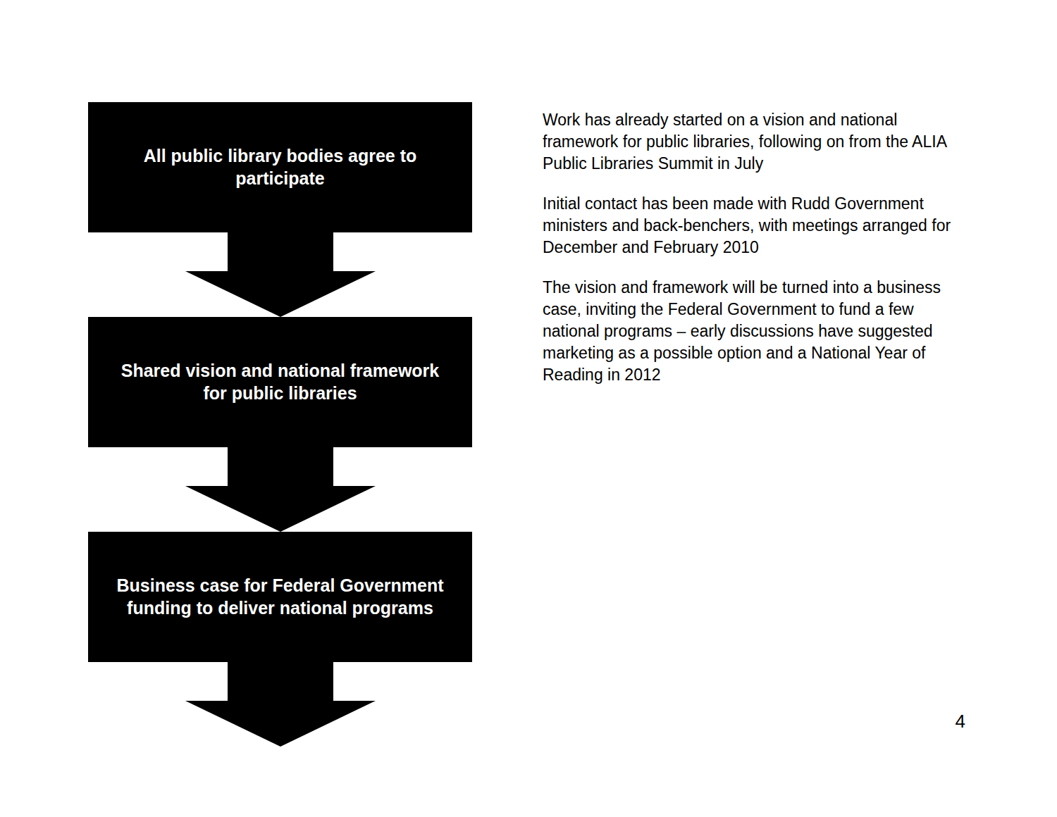All public library bodies agree to participate
Shared vision and national framework for public libraries
Business case for Federal Government funding to deliver national programs
Work has already started on a vision and national framework for public libraries, following on from the ALIA Public Libraries Summit in July
Initial contact has been made with Rudd Government ministers and back-benchers, with meetings arranged for December and February 2010
The vision and framework will be turned into a business case, inviting the Federal Government to fund a few national programs – early discussions have suggested marketing as a possible option and a National Year of Reading in 2012
4